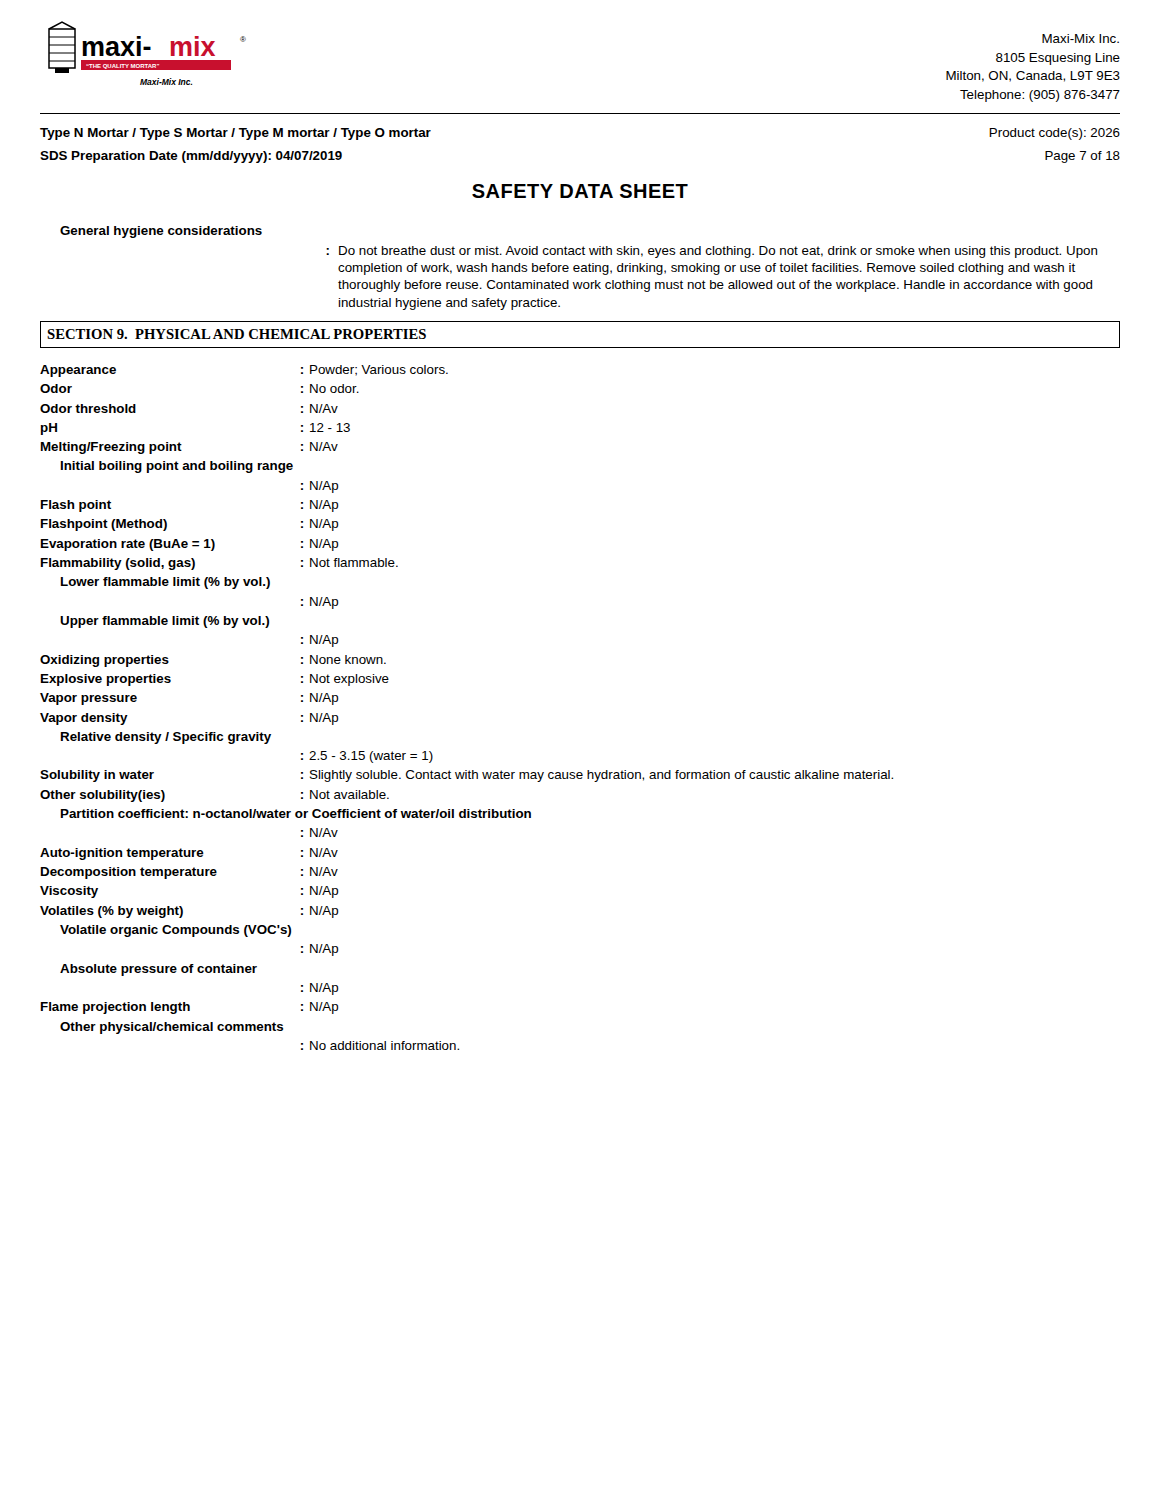maxi- mix ® “THE QUALITY MORTAR” Maxi-Mix Inc.
Maxi-Mix Inc.
8105 Esquesing Line
Milton, ON, Canada, L9T 9E3
Telephone: (905) 876-3477
Type N Mortar / Type S Mortar / Type M mortar / Type O mortar
Product code(s): 2026
SDS Preparation Date (mm/dd/yyyy): 04/07/2019
Page 7 of 18
SAFETY DATA SHEET
General hygiene considerations
:
Do not breathe dust or mist. Avoid contact with skin, eyes and clothing. Do not eat, drink or smoke when using this product. Upon completion of work, wash hands before eating, drinking, smoking or use of toilet facilities. Remove soiled clothing and wash it thoroughly before reuse. Contaminated work clothing must not be allowed out of the workplace. Handle in accordance with good industrial hygiene and safety practice.
SECTION 9. PHYSICAL AND CHEMICAL PROPERTIES
| Appearance | : | Powder; Various colors. |
| Odor | : | No odor. |
| Odor threshold | : | N/Av |
| pH | : | 12 - 13 |
| Melting/Freezing point | : | N/Av |
| Initial boiling point and boiling range |
| | : | N/Ap |
| Flash point | : | N/Ap |
| Flashpoint (Method) | : | N/Ap |
| Evaporation rate (BuAe = 1) | : | N/Ap |
| Flammability (solid, gas) | : | Not flammable. |
| Lower flammable limit (% by vol.) |
| | : | N/Ap |
| Upper flammable limit (% by vol.) |
| | : | N/Ap |
| Oxidizing properties | : | None known. |
| Explosive properties | : | Not explosive |
| Vapor pressure | : | N/Ap |
| Vapor density | : | N/Ap |
| Relative density / Specific gravity |
| | : | 2.5 - 3.15 (water = 1) |
| Solubility in water | : | Slightly soluble. Contact with water may cause hydration, and formation of caustic alkaline material. |
| Other solubility(ies) | : | Not available. |
| Partition coefficient: n-octanol/water or Coefficient of water/oil distribution |
| | : | N/Av |
| Auto-ignition temperature | : | N/Av |
| Decomposition temperature | : | N/Av |
| Viscosity | : | N/Ap |
| Volatiles (% by weight) | : | N/Ap |
| Volatile organic Compounds (VOC's) |
| | : | N/Ap |
| Absolute pressure of container |
| | : | N/Ap |
| Flame projection length | : | N/Ap |
| Other physical/chemical comments |
| | : | No additional information. |